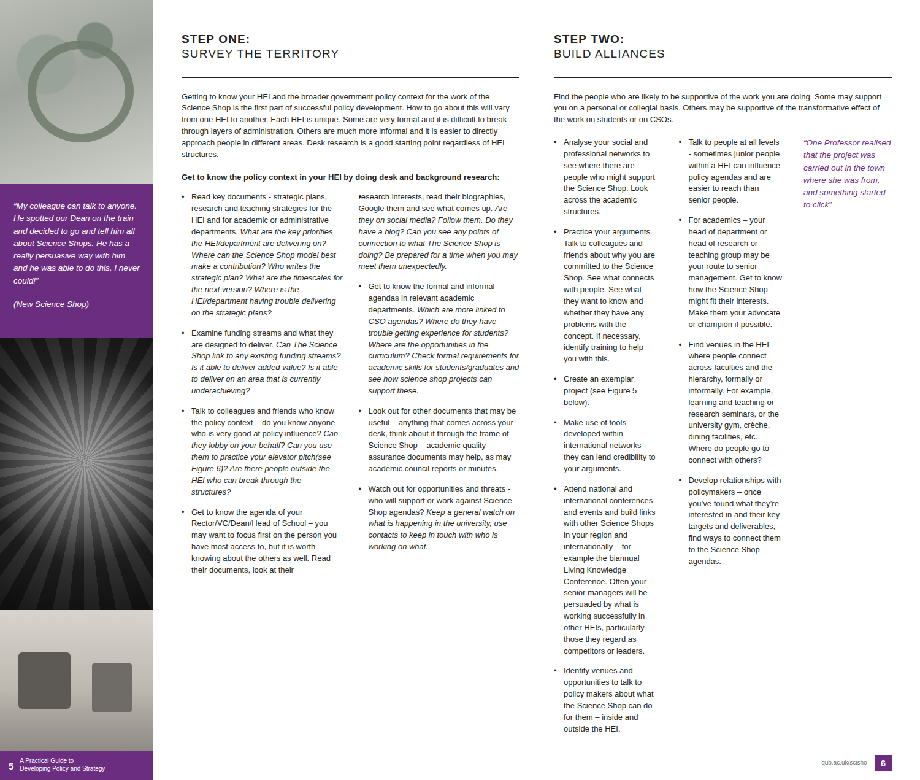“My colleague can talk to anyone. He spotted our Dean on the train and decided to go and tell him all about Science Shops. He has a really persuasive way with him and he was able to do this, I never could!”
(New Science Shop)
5 A Practical Guide to
Developing Policy and Strategy
Step One:Survey the Territory
Getting to know your HEI and the broader government policy context for the work of the Science Shop is the first part of successful policy development. How to go about this will vary from one HEI to another. Each HEI is unique. Some are very formal and it is difficult to break through layers of administration. Others are much more informal and it is easier to directly approach people in different areas. Desk research is a good starting point regardless of HEI structures.
Get to know the policy context in your HEI by doing desk and background research:
Read key documents - strategic plans, research and teaching strategies for the HEI and for academic or administrative departments. What are the key priorities the HEI/department are delivering on? Where can the Science Shop model best make a contribution? Who writes the strategic plan? What are the timescales for the next version? Where is the HEI/department having trouble delivering on the strategic plans?
Examine funding streams and what they are designed to deliver. Can The Science Shop link to any existing funding streams? Is it able to deliver added value? Is it able to deliver on an area that is currently underachieving?
Talk to colleagues and friends who know the policy context – do you know anyone who is very good at policy influence? Can they lobby on your behalf? Can you use them to practice your elevator pitch(see Figure 6)? Are there people outside the HEI who can break through the structures?
Get to know the agenda of your Rector/VC/Dean/Head of School – you may want to focus first on the person you have most access to, but it is worth knowing about the others as well. Read their documents, look at their
research interests, read their biographies, Google them and see what comes up. Are they on social media? Follow them. Do they have a blog? Can you see any points of connection to what The Science Shop is doing? Be prepared for a time when you may meet them unexpectedly.
Get to know the formal and informal agendas in relevant academic departments. Which are more linked to CSO agendas? Where do they have trouble getting experience for students? Where are the opportunities in the curriculum? Check formal requirements for academic skills for students/graduates and see how science shop projects can support these.
Look out for other documents that may be useful – anything that comes across your desk, think about it through the frame of Science Shop – academic quality assurance documents may help, as may academic council reports or minutes.
Watch out for opportunities and threats - who will support or work against Science Shop agendas? Keep a general watch on what is happening in the university, use contacts to keep in touch with who is working on what.
Step Two:Build Alliances
Find the people who are likely to be supportive of the work you are doing. Some may support you on a personal or collegial basis. Others may be supportive of the transformative effect of the work on students or on CSOs.
Analyse your social and professional networks to see where there are people who might support the Science Shop. Look across the academic structures.
Practice your arguments. Talk to colleagues and friends about why you are committed to the Science Shop. See what connects with people. See what they want to know and whether they have any problems with the concept. If necessary, identify training to help you with this.
Create an exemplar project (see Figure 5 below).
Make use of tools developed within international networks – they can lend credibility to your arguments.
Attend national and international conferences and events and build links with other Science Shops in your region and internationally – for example the biannual Living Knowledge Conference. Often your senior managers will be persuaded by what is working successfully in other HEIs, particularly those they regard as competitors or leaders.
Identify venues and opportunities to talk to policy makers about what the Science Shop can do for them – inside and outside the HEI.
Talk to people at all levels - sometimes junior people within a HEI can influence policy agendas and are easier to reach than senior people.
For academics – your head of department or head of research or teaching group may be your route to senior management. Get to know how the Science Shop might fit their interests. Make them your advocate or champion if possible.
Find venues in the HEI where people connect across faculties and the hierarchy, formally or informally. For example, learning and teaching or research seminars, or the university gym, crèche, dining facilities, etc. Where do people go to connect with others?
Develop relationships with policymakers – once you’ve found what they’re interested in and their key targets and deliverables, find ways to connect them to the Science Shop agendas.
“One Professor realised that the project was carried out in the town where she was from, and something started to click”
qub.ac.uk/scisho 6